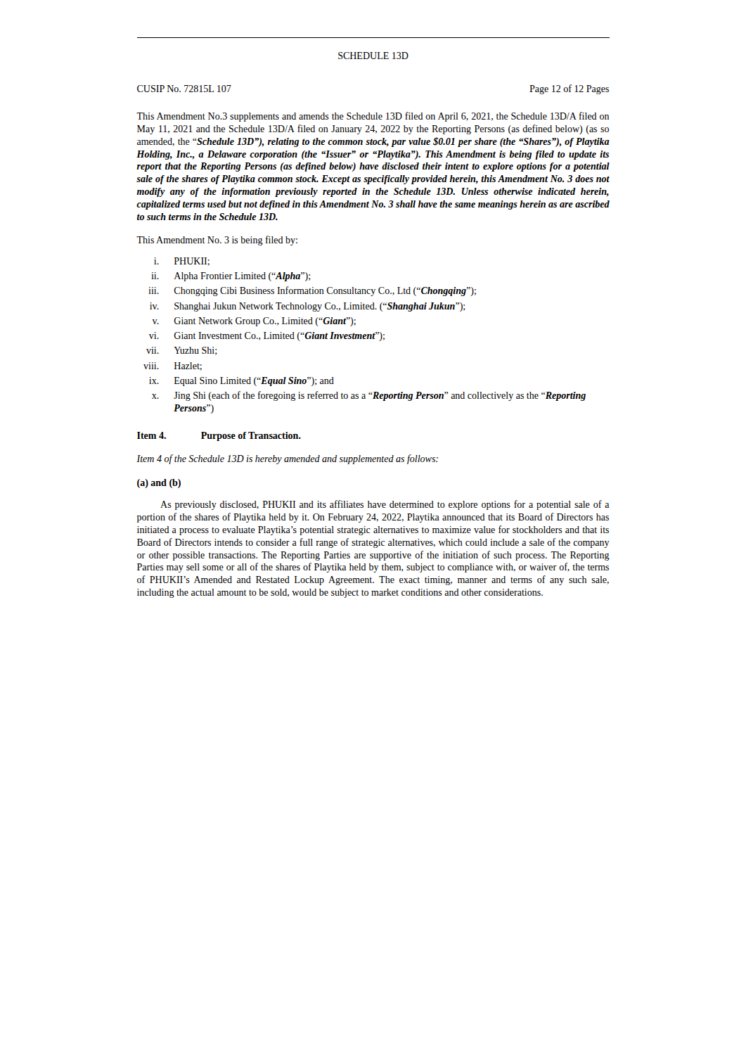SCHEDULE 13D
CUSIP No. 72815L 107
Page 12 of 12 Pages
This Amendment No.3 supplements and amends the Schedule 13D filed on April 6, 2021, the Schedule 13D/A filed on May 11, 2021 and the Schedule 13D/A filed on January 24, 2022 by the Reporting Persons (as defined below) (as so amended, the “Schedule 13D”), relating to the common stock, par value $0.01 per share (the “Shares”), of Playtika Holding, Inc., a Delaware corporation (the “Issuer” or “Playtika”). This Amendment is being filed to update its report that the Reporting Persons (as defined below) have disclosed their intent to explore options for a potential sale of the shares of Playtika common stock. Except as specifically provided herein, this Amendment No. 3 does not modify any of the information previously reported in the Schedule 13D. Unless otherwise indicated herein, capitalized terms used but not defined in this Amendment No. 3 shall have the same meanings herein as are ascribed to such terms in the Schedule 13D.
This Amendment No. 3 is being filed by:
i. PHUKII;
ii. Alpha Frontier Limited (“Alpha”);
iii. Chongqing Cibi Business Information Consultancy Co., Ltd (“Chongqing”);
iv. Shanghai Jukun Network Technology Co., Limited. (“Shanghai Jukun”);
v. Giant Network Group Co., Limited (“Giant”);
vi. Giant Investment Co., Limited (“Giant Investment”);
vii. Yuzhu Shi;
viii. Hazlet;
ix. Equal Sino Limited (“Equal Sino”); and
x. Jing Shi (each of the foregoing is referred to as a “Reporting Person” and collectively as the “Reporting Persons”)
Item 4. Purpose of Transaction.
Item 4 of the Schedule 13D is hereby amended and supplemented as follows:
(a) and (b)
As previously disclosed, PHUKII and its affiliates have determined to explore options for a potential sale of a portion of the shares of Playtika held by it. On February 24, 2022, Playtika announced that its Board of Directors has initiated a process to evaluate Playtika’s potential strategic alternatives to maximize value for stockholders and that its Board of Directors intends to consider a full range of strategic alternatives, which could include a sale of the company or other possible transactions. The Reporting Parties are supportive of the initiation of such process. The Reporting Parties may sell some or all of the shares of Playtika held by them, subject to compliance with, or waiver of, the terms of PHUKII’s Amended and Restated Lockup Agreement. The exact timing, manner and terms of any such sale, including the actual amount to be sold, would be subject to market conditions and other considerations.